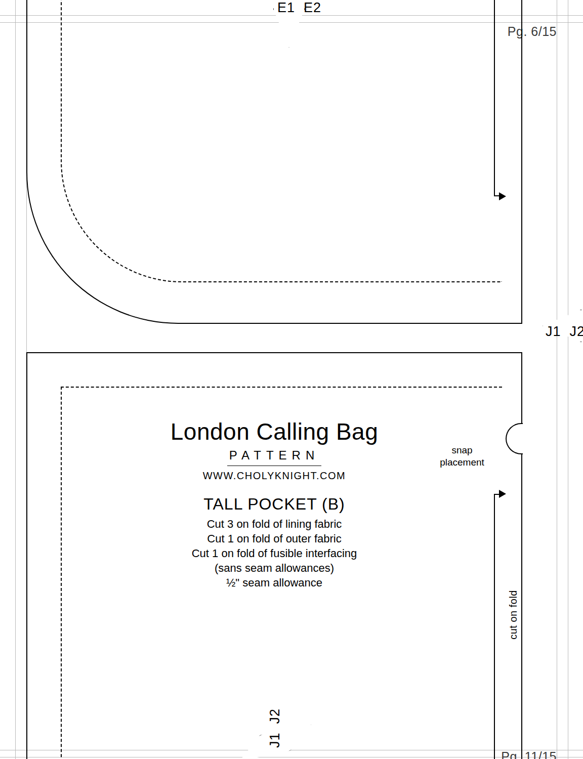Pg. 6/15
Pg. 11/15
E1 E2
J1 J2
snap
placement
cut on fold
London Calling Bag
PATTERN
WWW.CHOLYKNIGHT.COM
TALL POCKET (B)
Cut 3 on fold of lining fabric
Cut 1 on fold of outer fabric
Cut 1 on fold of fusible interfacing
(sans seam allowances)
½" seam allowance
J1 J2